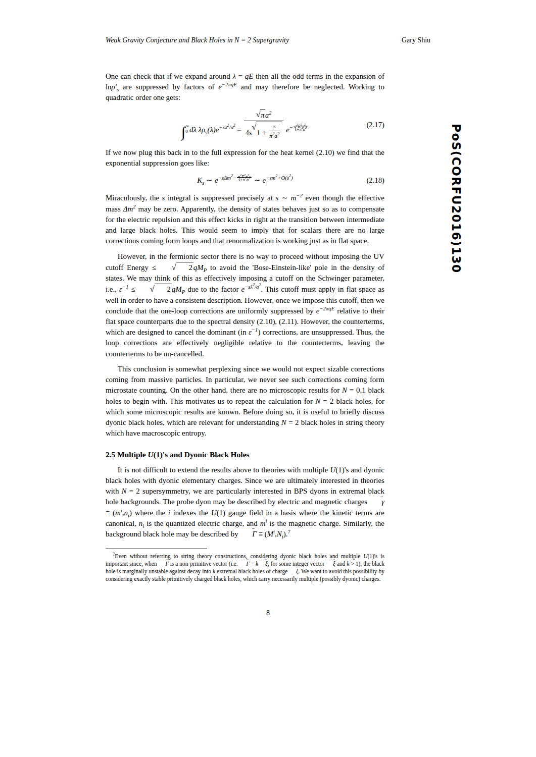PoS(CORFU2016)130
Weak Gravity Conjecture and Black Holes in N = 2 Supergravity Gary Shiu
One can check that if we expand around λ = qE then all the odd terms in the expansion of lnρ′s are suppressed by factors of e−2πqE and may therefore be neglected. Working to quadratic order one gets:
∫∞0 dλ λρs(λ)e−sλ2/a2 = πa24s 1 + sπ2a2 e−q2E2π2s s+π2a2
(2.17)
If we now plug this back in to the full expression for the heat kernel (2.10) we find that the exponential suppression goes like:
Ks ∼ e−sΔm2−q2E2π2s s+π2a2 ∼ e−sm2+O(s2)
(2.18)
Miraculously, the s integral is suppressed precisely at s ∼ m−2 even though the effective mass Δm2 may be zero. Apparently, the density of states behaves just so as to compensate for the electric repulsion and this effect kicks in right at the transition between intermediate and large black holes. This would seem to imply that for scalars there are no large corrections coming form loops and that renormalization is working just as in flat space.
However, in the fermionic sector there is no way to proceed without imposing the UV cutoff Energy ≤ 2 qMP to avoid the 'Bose-Einstein-like' pole in the density of states. We may think of this as effectively imposing a cutoff on the Schwinger parameter, i.e., ε−1 ≤ 2 qMP due to the factor e−sλ2/a2. This cutoff must apply in flat space as well in order to have a consistent description. However, once we impose this cutoff, then we conclude that the one-loop corrections are uniformly suppressed by e−2πqE relative to their flat space counterparts due to the spectral density (2.10), (2.11). However, the counterterms, which are designed to cancel the dominant (in ε−1) corrections, are unsuppressed. Thus, the loop corrections are effectively negligible relative to the counterterms, leaving the counterterms to be un-cancelled.
This conclusion is somewhat perplexing since we would not expect sizable corrections coming from massive particles. In particular, we never see such corrections coming form microstate counting. On the other hand, there are no microscopic results for N = 0,1 black holes to begin with. This motivates us to repeat the calculation for N = 2 black holes, for which some microscopic results are known. Before doing so, it is useful to briefly discuss dyonic black holes, which are relevant for understanding N = 2 black holes in string theory which have macroscopic entropy.
2.5 Multiple U(1)'s and Dyonic Black Holes
It is not difficult to extend the results above to theories with multiple U(1)'s and dyonic black holes with dyonic elementary charges. Since we are ultimately interested in theories with N = 2 supersymmetry, we are particularly interested in BPS dyons in extremal black hole backgrounds. The probe dyon may be described by electric and magnetic charges γ ≡ (mi,ni) where the i indexes the U(1) gauge field in a basis where the kinetic terms are canonical, ni is the quantized electric charge, and mi is the magnetic charge. Similarly, the background black hole may be described by Γ ≡ (Mi,Ni).7
7Even without referring to string theory constructions, considering dyonic black holes and multiple U(1)'s is important since, when Γ is a non-primitive vector (i.e. Γ = kξ, for some integer vector ξ and k > 1), the black hole is marginally unstable against decay into k extremal black holes of charge ξ. We want to avoid this possibility by considering exactly stable primitively charged black holes, which carry necessarily multiple (possibly dyonic) charges.
8